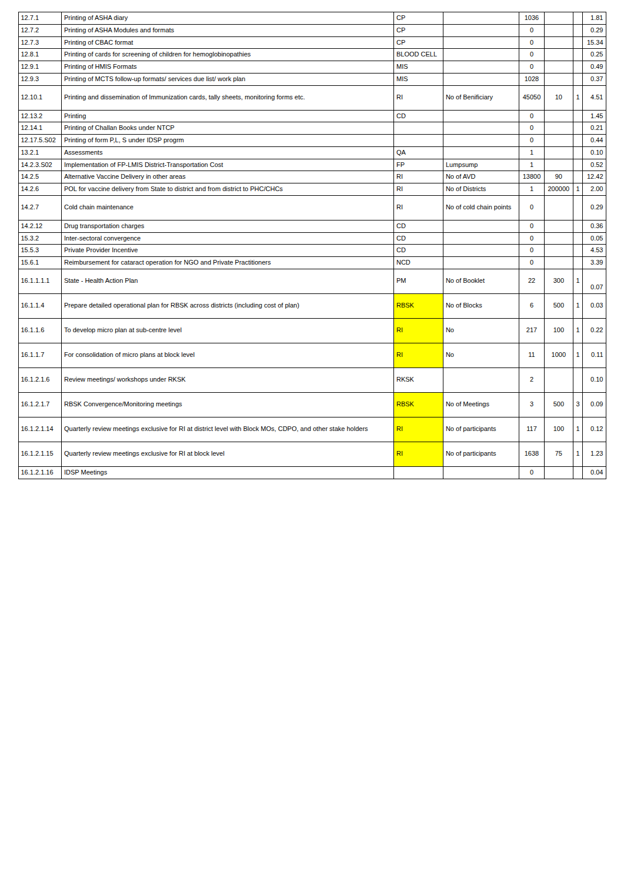| 12.7.1 | Printing of ASHA diary | CP | | 1036 | | | 1.81 |
| 12.7.2 | Printing of ASHA Modules and formats | CP | | 0 | | | 0.29 |
| 12.7.3 | Printing of CBAC format | CP | | 0 | | | 15.34 |
| 12.8.1 | Printing of cards for screening of children for hemoglobinopathies | BLOOD CELL | | 0 | | | 0.25 |
| 12.9.1 | Printing of HMIS Formats | MIS | | 0 | | | 0.49 |
| 12.9.3 | Printing of MCTS follow-up formats/ services due list/ work plan | MIS | | 1028 | | | 0.37 |
| 12.10.1 | Printing and dissemination of Immunization cards, tally sheets, monitoring forms etc. | RI | No of Benificiary | 45050 | 10 | 1 | 4.51 |
| 12.13.2 | Printing | CD | | 0 | | | 1.45 |
| 12.14.1 | Printing of Challan Books under NTCP | | | 0 | | | 0.21 |
| 12.17.5.S02 | Printing of form P,L, S under IDSP progrm | | | 0 | | | 0.44 |
| 13.2.1 | Assessments | QA | | 1 | | | 0.10 |
| 14.2.3.S02 | Implementation of FP-LMIS District-Transportation Cost | FP | Lumpsump | 1 | | | 0.52 |
| 14.2.5 | Alternative Vaccine Delivery in other areas | RI | No of AVD | 13800 | 90 | | 12.42 |
| 14.2.6 | POL for vaccine delivery from State to district and from district to PHC/CHCs | RI | No of Districts | 1 | 200000 | 1 | 2.00 |
| 14.2.7 | Cold chain maintenance | RI | No of cold chain points | 0 | | | 0.29 |
| 14.2.12 | Drug transportation charges | CD | | 0 | | | 0.36 |
| 15.3.2 | Inter-sectoral convergence | CD | | 0 | | | 0.05 |
| 15.5.3 | Private Provider Incentive | CD | | 0 | | | 4.53 |
| 15.6.1 | Reimbursement for cataract operation for NGO and Private Practitioners | NCD | | 0 | | | 3.39 |
| 16.1.1.1.1 | State - Health Action Plan | PM | No of Booklet | 22 | 300 | 1 | 0.07 |
| 16.1.1.4 | Prepare detailed operational plan for RBSK across districts (including cost of plan) | RBSK | No of Blocks | 6 | 500 | 1 | 0.03 |
| 16.1.1.6 | To develop micro plan at sub-centre level | RI | No | 217 | 100 | 1 | 0.22 |
| 16.1.1.7 | For consolidation of micro plans at block level | RI | No | 11 | 1000 | 1 | 0.11 |
| 16.1.2.1.6 | Review meetings/ workshops under RKSK | RKSK | | 2 | | | 0.10 |
| 16.1.2.1.7 | RBSK Convergence/Monitoring meetings | RBSK | No of Meetings | 3 | 500 | 3 | 0.09 |
| 16.1.2.1.14 | Quarterly review meetings exclusive for RI at district level with Block MOs, CDPO, and other stake holders | RI | No of participants | 117 | 100 | 1 | 0.12 |
| 16.1.2.1.15 | Quarterly review meetings exclusive for RI at block level | RI | No of participants | 1638 | 75 | 1 | 1.23 |
| 16.1.2.1.16 | IDSP Meetings | | | 0 | | | 0.04 |